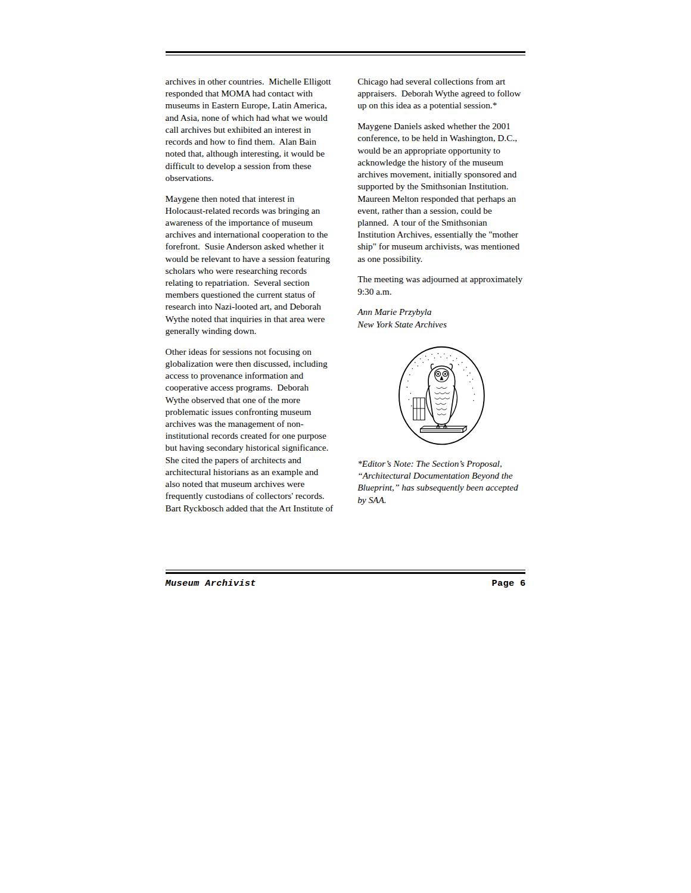archives in other countries. Michelle Elligott responded that MOMA had contact with museums in Eastern Europe, Latin America, and Asia, none of which had what we would call archives but exhibited an interest in records and how to find them. Alan Bain noted that, although interesting, it would be difficult to develop a session from these observations.
Maygene then noted that interest in Holocaust-related records was bringing an awareness of the importance of museum archives and international cooperation to the forefront. Susie Anderson asked whether it would be relevant to have a session featuring scholars who were researching records relating to repatriation. Several section members questioned the current status of research into Nazi-looted art, and Deborah Wythe noted that inquiries in that area were generally winding down.
Other ideas for sessions not focusing on globalization were then discussed, including access to provenance information and cooperative access programs. Deborah Wythe observed that one of the more problematic issues confronting museum archives was the management of non-institutional records created for one purpose but having secondary historical significance. She cited the papers of architects and architectural historians as an example and also noted that museum archives were frequently custodians of collectors' records. Bart Ryckbosch added that the Art Institute of Chicago had several collections from art appraisers. Deborah Wythe agreed to follow up on this idea as a potential session.*
Maygene Daniels asked whether the 2001 conference, to be held in Washington, D.C., would be an appropriate opportunity to acknowledge the history of the museum archives movement, initially sponsored and supported by the Smithsonian Institution. Maureen Melton responded that perhaps an event, rather than a session, could be planned. A tour of the Smithsonian Institution Archives, essentially the "mother ship" for museum archivists, was mentioned as one possibility.
The meeting was adjourned at approximately 9:30 a.m.
Ann Marie Przybyla
New York State Archives
*Editor’s Note: The Section’s Proposal, “Architectural Documentation Beyond the Blueprint,” has subsequently been accepted by SAA.
Museum Archivist Page 6